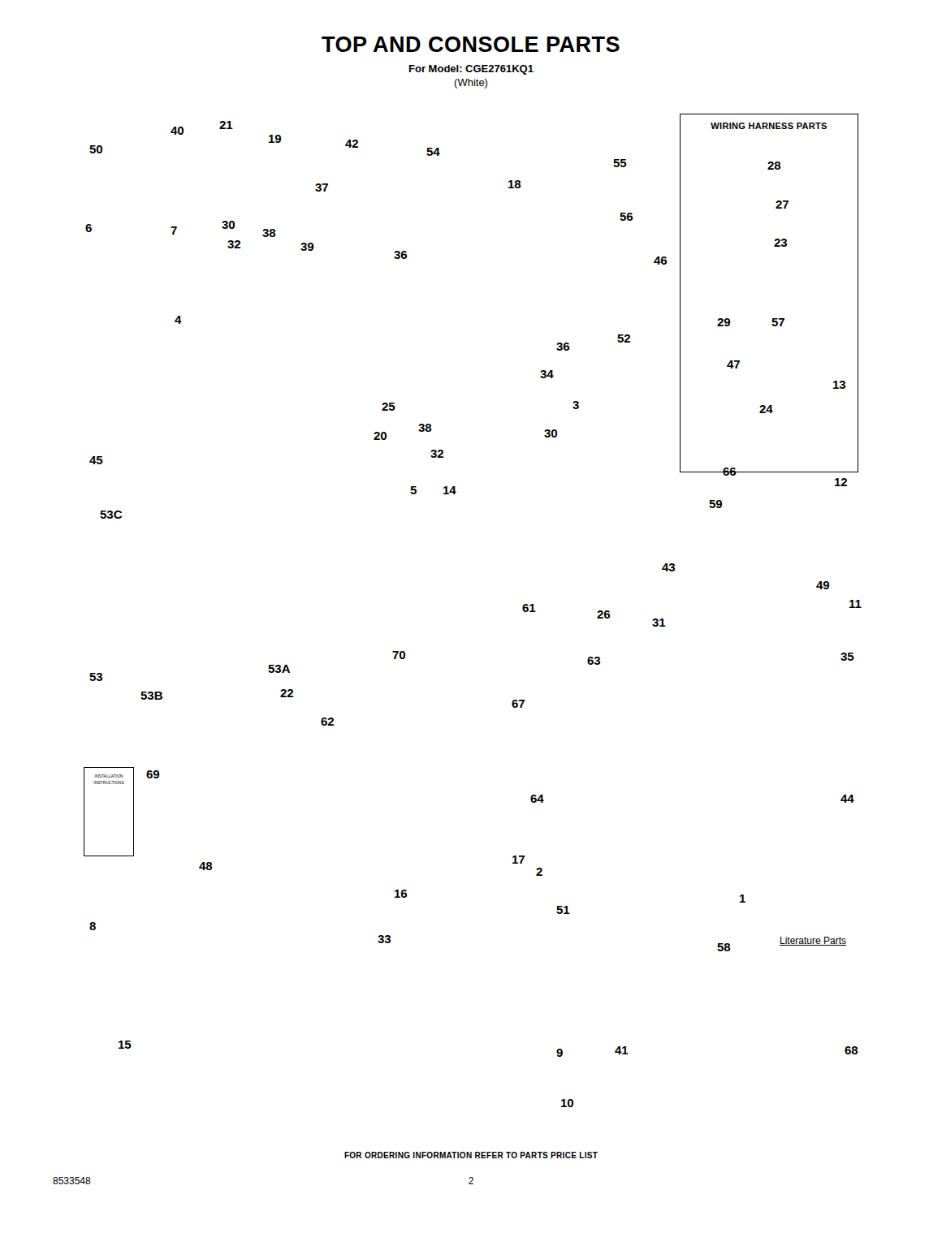TOP AND CONSOLE PARTS
For Model: CGE2761KQ1
(White)
WIRING HARNESS PARTS
28
27
23
29
57
47
13
24
40
21
19
42
54
55
50
37
18
56
30
6
7
32
38
39
36
46
4
52
36
34
25
20
38
32
30
3
45
5
14
53C
66
12
59
43
49
11
35
26
31
61
63
70
53A
53
53B
22
62
67
44
64
69
48
8
16
33
17
2
51
1
15
9
10
58
41
68
Literature Parts
INSTALLATION
INSTRUCTIONS
FOR ORDERING INFORMATION REFER TO PARTS PRICE LIST
8533548
2